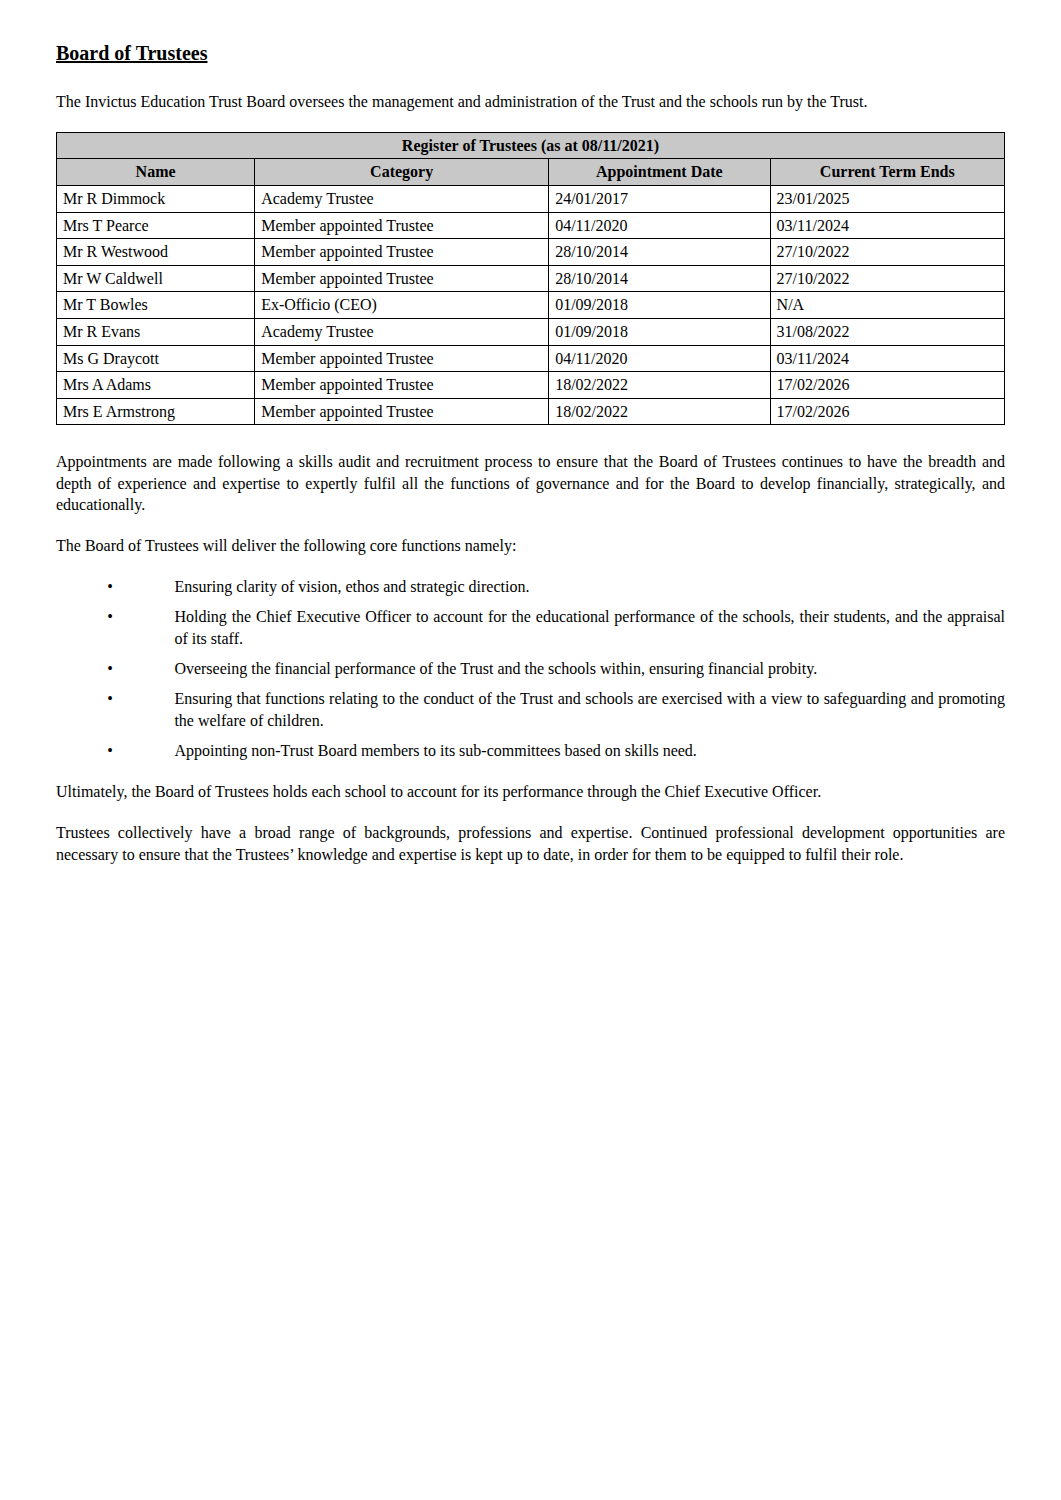Board of Trustees
The Invictus Education Trust Board oversees the management and administration of the Trust and the schools run by the Trust.
Register of Trustees (as at 08/11/2021)
| Name | Category | Appointment Date | Current Term Ends |
| --- | --- | --- | --- |
| Mr R Dimmock | Academy Trustee | 24/01/2017 | 23/01/2025 |
| Mrs T Pearce | Member appointed Trustee | 04/11/2020 | 03/11/2024 |
| Mr R Westwood | Member appointed Trustee | 28/10/2014 | 27/10/2022 |
| Mr W Caldwell | Member appointed Trustee | 28/10/2014 | 27/10/2022 |
| Mr T Bowles | Ex-Officio (CEO) | 01/09/2018 | N/A |
| Mr R Evans | Academy Trustee | 01/09/2018 | 31/08/2022 |
| Ms G Draycott | Member appointed Trustee | 04/11/2020 | 03/11/2024 |
| Mrs A Adams | Member appointed Trustee | 18/02/2022 | 17/02/2026 |
| Mrs E Armstrong | Member appointed Trustee | 18/02/2022 | 17/02/2026 |
Appointments are made following a skills audit and recruitment process to ensure that the Board of Trustees continues to have the breadth and depth of experience and expertise to expertly fulfil all the functions of governance and for the Board to develop financially, strategically, and educationally.
The Board of Trustees will deliver the following core functions namely:
Ensuring clarity of vision, ethos and strategic direction.
Holding the Chief Executive Officer to account for the educational performance of the schools, their students, and the appraisal of its staff.
Overseeing the financial performance of the Trust and the schools within, ensuring financial probity.
Ensuring that functions relating to the conduct of the Trust and schools are exercised with a view to safeguarding and promoting the welfare of children.
Appointing non-Trust Board members to its sub-committees based on skills need.
Ultimately, the Board of Trustees holds each school to account for its performance through the Chief Executive Officer.
Trustees collectively have a broad range of backgrounds, professions and expertise. Continued professional development opportunities are necessary to ensure that the Trustees’ knowledge and expertise is kept up to date, in order for them to be equipped to fulfil their role.